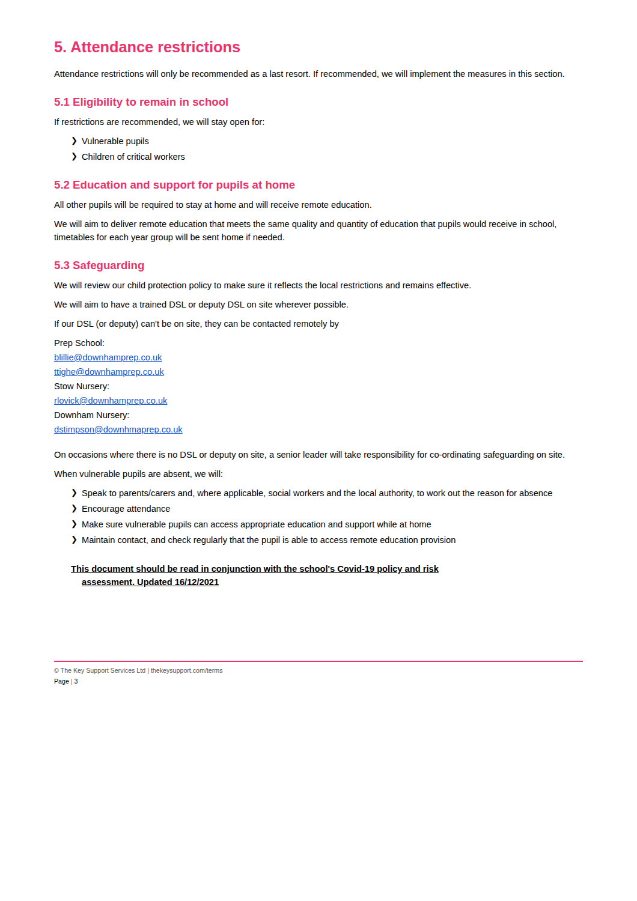5. Attendance restrictions
Attendance restrictions will only be recommended as a last resort. If recommended, we will implement the measures in this section.
5.1 Eligibility to remain in school
If restrictions are recommended, we will stay open for:
Vulnerable pupils
Children of critical workers
5.2 Education and support for pupils at home
All other pupils will be required to stay at home and will receive remote education.
We will aim to deliver remote education that meets the same quality and quantity of education that pupils would receive in school, timetables for each year group will be sent home if needed.
5.3 Safeguarding
We will review our child protection policy to make sure it reflects the local restrictions and remains effective.
We will aim to have a trained DSL or deputy DSL on site wherever possible.
If our DSL (or deputy) can't be on site, they can be contacted remotely by
Prep School:
blillie@downhamprep.co.uk
ttighe@downhamprep.co.uk
Stow Nursery:
rlovick@downhamprep.co.uk
Downham Nursery:
dstimpson@downhmaprep.co.uk
On occasions where there is no DSL or deputy on site, a senior leader will take responsibility for co-ordinating safeguarding on site.
When vulnerable pupils are absent, we will:
Speak to parents/carers and, where applicable, social workers and the local authority, to work out the reason for absence
Encourage attendance
Make sure vulnerable pupils can access appropriate education and support while at home
Maintain contact, and check regularly that the pupil is able to access remote education provision
This document should be read in conjunction with the school's Covid-19 policy and risk assessment. Updated 16/12/2021
© The Key Support Services Ltd | thekeysupport.com/terms
Page | 3